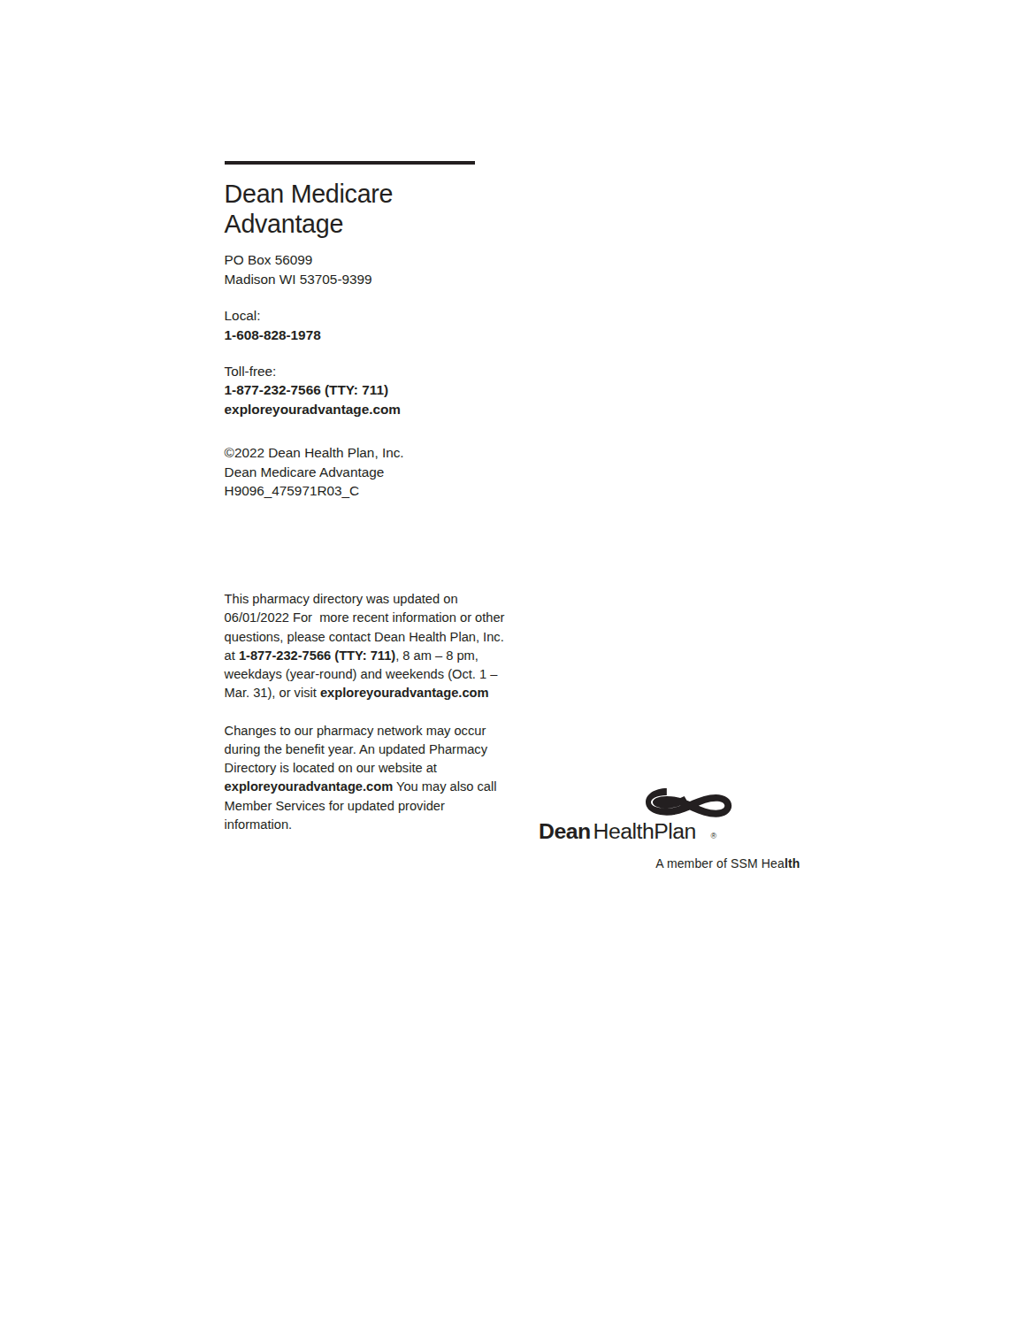Dean Medicare
Advantage
PO Box 56099
Madison WI 53705-9399
Local:
1-608-828-1978
Toll-free:
1-877-232-7566 (TTY: 711)
exploreyouradvantage.com
©2022 Dean Health Plan, Inc.
Dean Medicare Advantage
H9096_475971R03_C
This pharmacy directory was updated on 06/01/2022 For more recent information or other questions, please contact Dean Health Plan, Inc. at 1-877-232-7566 (TTY: 711), 8 am – 8 pm, weekdays (year-round) and weekends (Oct. 1 – Mar. 31), or visit exploreyouradvantage.com
Changes to our pharmacy network may occur during the benefit year. An updated Pharmacy Directory is located on our website at exploreyouradvantage.com You may also call Member Services for updated provider information.
Dean HealthPlan ®
A member of SSM Health